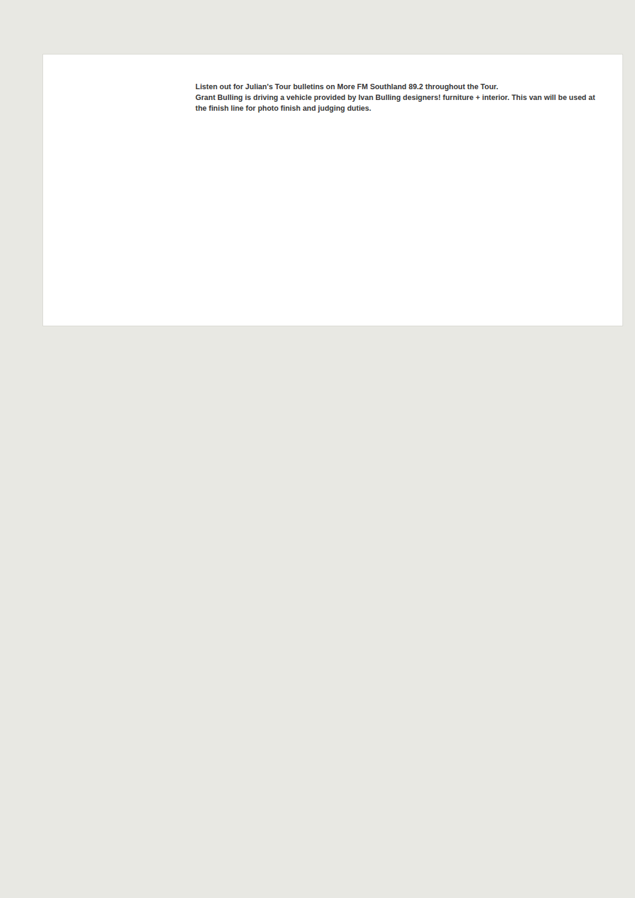Listen out for Julian's Tour bulletins on More FM Southland 89.2 throughout the Tour.
Grant Bulling is driving a vehicle provided by Ivan Bulling designers! furniture + interior. This van will be used at the finish line for photo finish and judging duties.